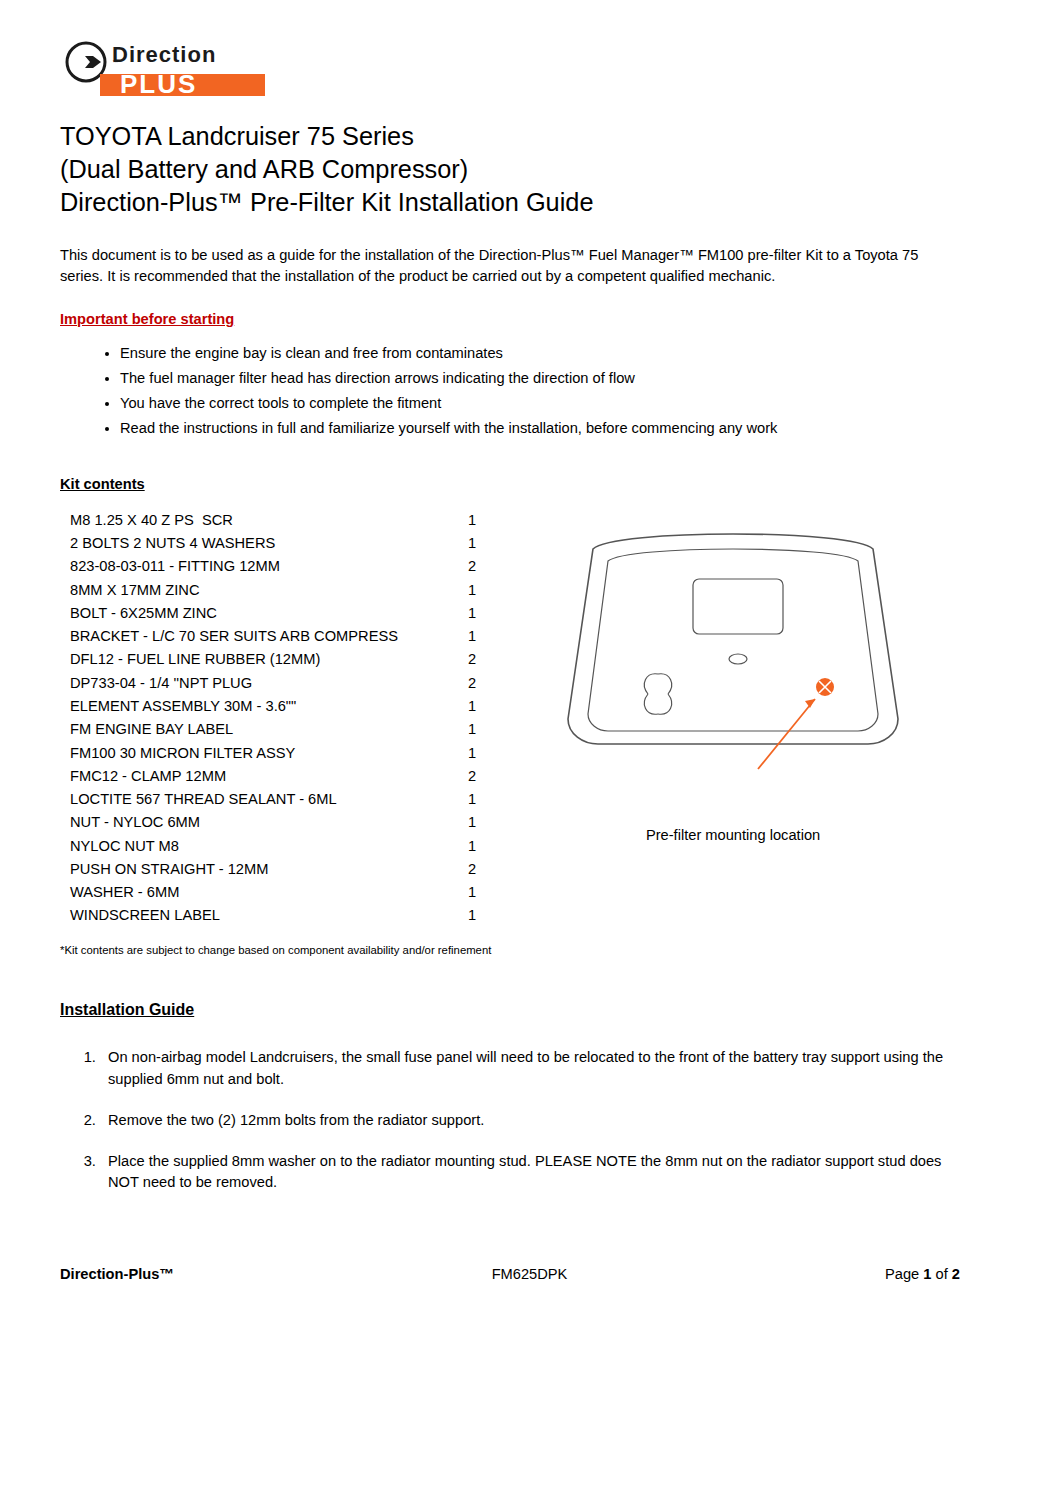Direction ™ PLUS
TOYOTA Landcruiser 75 Series
(Dual Battery and ARB Compressor)
Direction-Plus™ Pre-Filter Kit Installation Guide
This document is to be used as a guide for the installation of the Direction-Plus™ Fuel Manager™ FM100 pre-filter Kit to a Toyota 75 series. It is recommended that the installation of the product be carried out by a competent qualified mechanic.
Important before starting
Ensure the engine bay is clean and free from contaminates
The fuel manager filter head has direction arrows indicating the direction of flow
You have the correct tools to complete the fitment
Read the instructions in full and familiarize yourself with the installation, before commencing any work
Kit contents
| M8 1.25 X 40 Z PS SCR | 1 |
| 2 BOLTS 2 NUTS 4 WASHERS | 1 |
| 823-08-03-011 - FITTING 12MM | 2 |
| 8MM X 17MM ZINC | 1 |
| BOLT - 6X25MM ZINC | 1 |
| BRACKET - L/C 70 SER SUITS ARB COMPRESS | 1 |
| DFL12 - FUEL LINE RUBBER (12MM) | 2 |
| DP733-04 - 1/4 ''NPT PLUG | 2 |
| ELEMENT ASSEMBLY 30M - 3.6"" | 1 |
| FM ENGINE BAY LABEL | 1 |
| FM100 30 MICRON FILTER ASSY | 1 |
| FMC12 - CLAMP 12MM | 2 |
| LOCTITE 567 THREAD SEALANT - 6ML | 1 |
| NUT - NYLOC 6MM | 1 |
| NYLOC NUT M8 | 1 |
| PUSH ON STRAIGHT - 12MM | 2 |
| WASHER - 6MM | 1 |
| WINDSCREEN LABEL | 1 |
Pre-filter mounting location
*Kit contents are subject to change based on component availability and/or refinement
Installation Guide
On non-airbag model Landcruisers, the small fuse panel will need to be relocated to the front of the battery tray support using the supplied 6mm nut and bolt.
Remove the two (2) 12mm bolts from the radiator support.
Place the supplied 8mm washer on to the radiator mounting stud. PLEASE NOTE the 8mm nut on the radiator support stud does NOT need to be removed.
Direction-Plus™
FM625DPK
Page 1 of 2